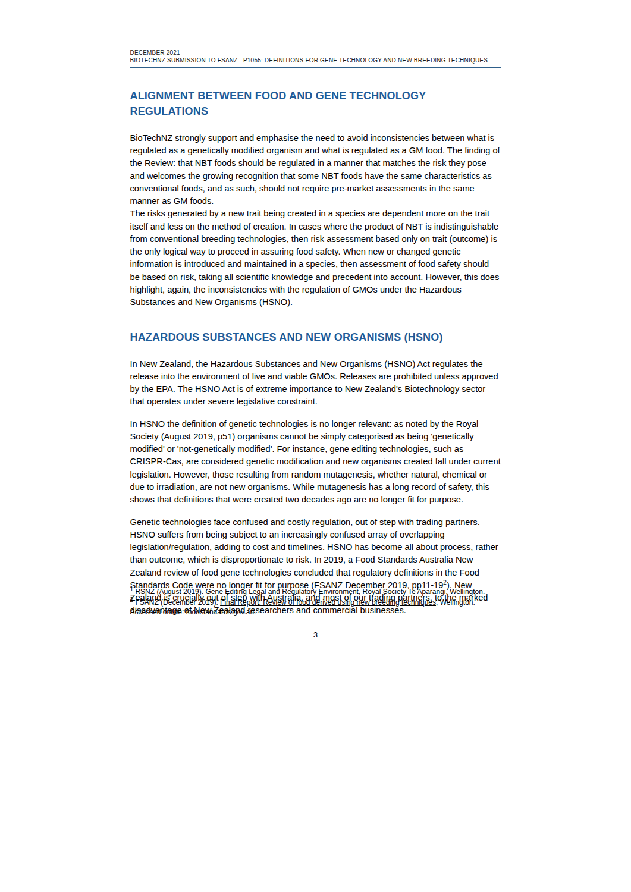DECEMBER 2021
BIOTECHNZ SUBMISSION TO FSANZ - P1055: DEFINITIONS FOR GENE TECHNOLOGY AND NEW BREEDING TECHNIQUES
ALIGNMENT BETWEEN FOOD AND GENE TECHNOLOGY REGULATIONS
BioTechNZ strongly support and emphasise the need to avoid inconsistencies between what is regulated as a genetically modified organism and what is regulated as a GM food. The finding of the Review: that NBT foods should be regulated in a manner that matches the risk they pose and welcomes the growing recognition that some NBT foods have the same characteristics as conventional foods, and as such, should not require pre-market assessments in the same manner as GM foods.
The risks generated by a new trait being created in a species are dependent more on the trait itself and less on the method of creation. In cases where the product of NBT is indistinguishable from conventional breeding technologies, then risk assessment based only on trait (outcome) is the only logical way to proceed in assuring food safety. When new or changed genetic information is introduced and maintained in a species, then assessment of food safety should be based on risk, taking all scientific knowledge and precedent into account. However, this does highlight, again, the inconsistencies with the regulation of GMOs under the Hazardous Substances and New Organisms (HSNO).
HAZARDOUS SUBSTANCES AND NEW ORGANISMS (HSNO)
In New Zealand, the Hazardous Substances and New Organisms (HSNO) Act regulates the release into the environment of live and viable GMOs. Releases are prohibited unless approved by the EPA. The HSNO Act is of extreme importance to New Zealand's Biotechnology sector that operates under severe legislative constraint.
In HSNO the definition of genetic technologies is no longer relevant: as noted by the Royal Society (August 2019, p51) organisms cannot be simply categorised as being 'genetically modified' or 'not-genetically modified'. For instance, gene editing technologies, such as CRISPR-Cas, are considered genetic modification and new organisms created fall under current legislation. However, those resulting from random mutagenesis, whether natural, chemical or due to irradiation, are not new organisms. While mutagenesis has a long record of safety, this shows that definitions that were created two decades ago are no longer fit for purpose.
Genetic technologies face confused and costly regulation, out of step with trading partners. HSNO suffers from being subject to an increasingly confused array of overlapping legislation/regulation, adding to cost and timelines. HSNO has become all about process, rather than outcome, which is disproportionate to risk. In 2019, a Food Standards Australia New Zealand review of food gene technologies concluded that regulatory definitions in the Food Standards Code were no longer fit for purpose (FSANZ December 2019, pp11-192). New Zealand is crucially out of step with Australia, and most of our trading partners, to the marked disadvantage of New Zealand researchers and commercial businesses.
1 RSNZ (August 2019). Gene Editing Legal and Regulatory Environment, Royal Society Te Apārangi, Wellington.
2 FSANZ (December 2019). Final Report: Review of food derived using new breeding techniques, Wellington. Accessed online: foodstandards.gov.au.
3